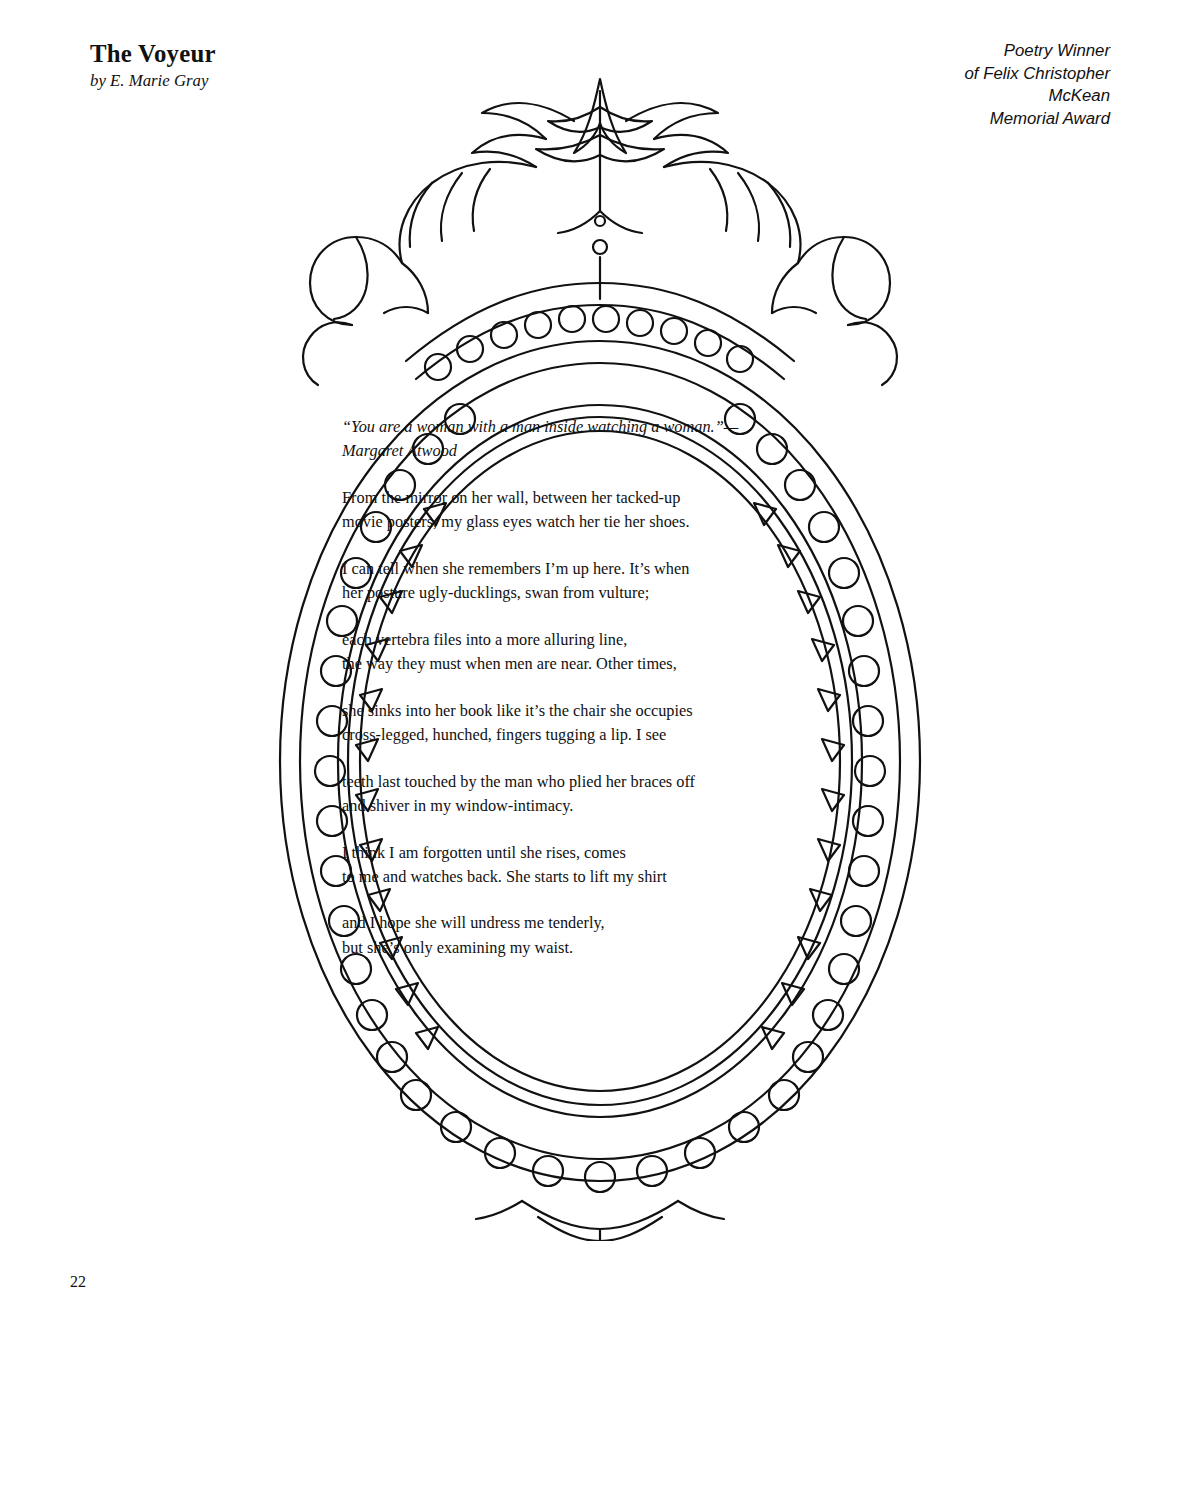The Voyeur
by E. Marie Gray
Poetry Winner
of Felix Christopher
McKean
Memorial Award
“You are a woman with a man inside watching a woman.”—Margaret Atwood
From the mirror on her wall, between her tacked-up
movie posters, my glass eyes watch her tie her shoes.
I can tell when she remembers I’m up here. It’s when
her posture ugly-ducklings, swan from vulture;
each vertebra files into a more alluring line,
the way they must when men are near. Other times,
she sinks into her book like it’s the chair she occupies
cross-legged, hunched, fingers tugging a lip. I see
teeth last touched by the man who plied her braces off
and shiver in my window-intimacy.
I think I am forgotten until she rises, comes
to me and watches back. She starts to lift my shirt
and I hope she will undress me tenderly,
but she’s only examining my waist.
22